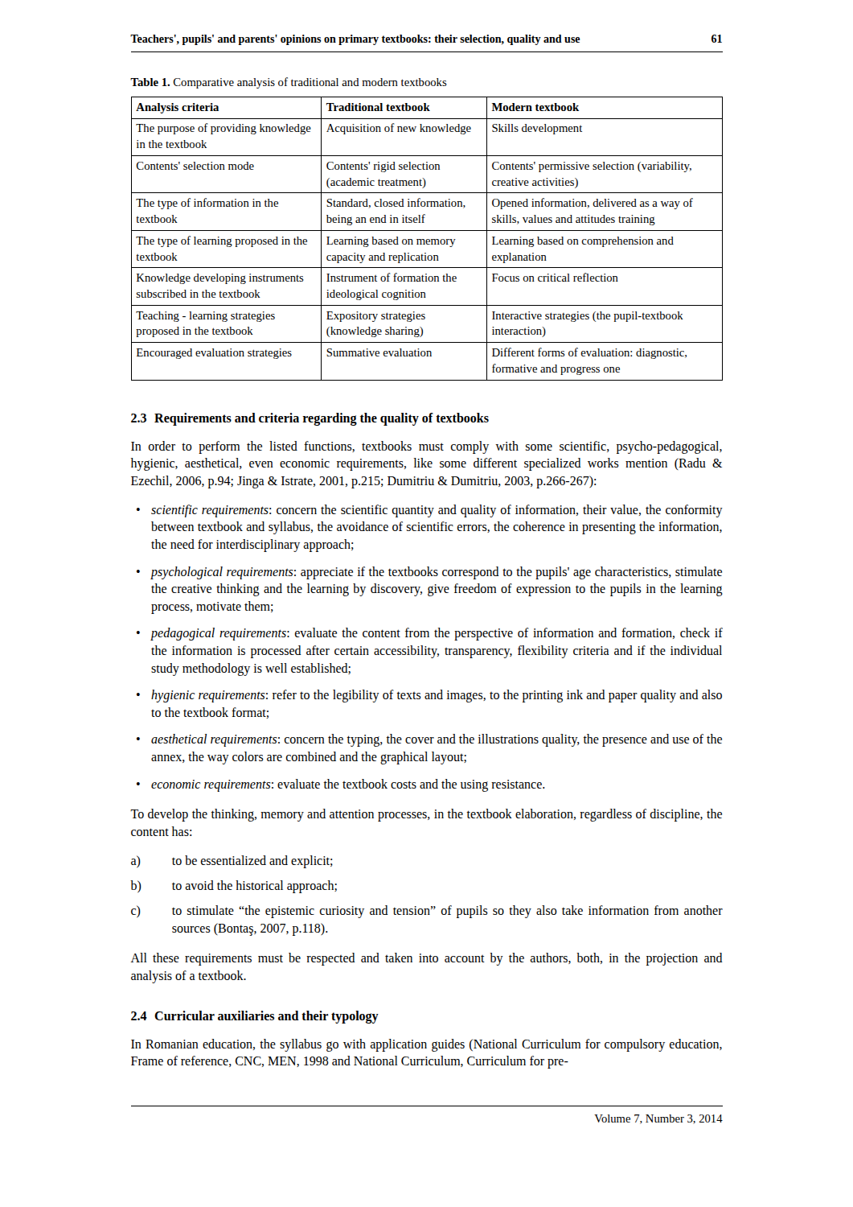Teachers', pupils' and parents' opinions on primary textbooks: their selection, quality and use 61
Table 1. Comparative analysis of traditional and modern textbooks
| Analysis criteria | Traditional textbook | Modern textbook |
| --- | --- | --- |
| The purpose of providing knowledge in the textbook | Acquisition of new knowledge | Skills development |
| Contents' selection mode | Contents' rigid selection (academic treatment) | Contents' permissive selection (variability, creative activities) |
| The type of information in the textbook | Standard, closed information, being an end in itself | Opened information, delivered as a way of skills, values and attitudes training |
| The type of learning proposed in the textbook | Learning based on memory capacity and replication | Learning based on comprehension and explanation |
| Knowledge developing instruments subscribed in the textbook | Instrument of formation the ideological cognition | Focus on critical reflection |
| Teaching - learning strategies proposed in the textbook | Expository strategies (knowledge sharing) | Interactive strategies (the pupil-textbook interaction) |
| Encouraged evaluation strategies | Summative evaluation | Different forms of evaluation: diagnostic, formative and progress one |
2.3 Requirements and criteria regarding the quality of textbooks
In order to perform the listed functions, textbooks must comply with some scientific, psycho-pedagogical, hygienic, aesthetical, even economic requirements, like some different specialized works mention (Radu & Ezechil, 2006, p.94; Jinga & Istrate, 2001, p.215; Dumitriu & Dumitriu, 2003, p.266-267):
scientific requirements: concern the scientific quantity and quality of information, their value, the conformity between textbook and syllabus, the avoidance of scientific errors, the coherence in presenting the information, the need for interdisciplinary approach;
psychological requirements: appreciate if the textbooks correspond to the pupils' age characteristics, stimulate the creative thinking and the learning by discovery, give freedom of expression to the pupils in the learning process, motivate them;
pedagogical requirements: evaluate the content from the perspective of information and formation, check if the information is processed after certain accessibility, transparency, flexibility criteria and if the individual study methodology is well established;
hygienic requirements: refer to the legibility of texts and images, to the printing ink and paper quality and also to the textbook format;
aesthetical requirements: concern the typing, the cover and the illustrations quality, the presence and use of the annex, the way colors are combined and the graphical layout;
economic requirements: evaluate the textbook costs and the using resistance.
To develop the thinking, memory and attention processes, in the textbook elaboration, regardless of discipline, the content has:
to be essentialized and explicit;
to avoid the historical approach;
to stimulate “the epistemic curiosity and tension” of pupils so they also take information from another sources (Bontaş, 2007, p.118).
All these requirements must be respected and taken into account by the authors, both, in the projection and analysis of a textbook.
2.4 Curricular auxiliaries and their typology
In Romanian education, the syllabus go with application guides (National Curriculum for compulsory education, Frame of reference, CNC, MEN, 1998 and National Curriculum, Curriculum for pre-
Volume 7, Number 3, 2014